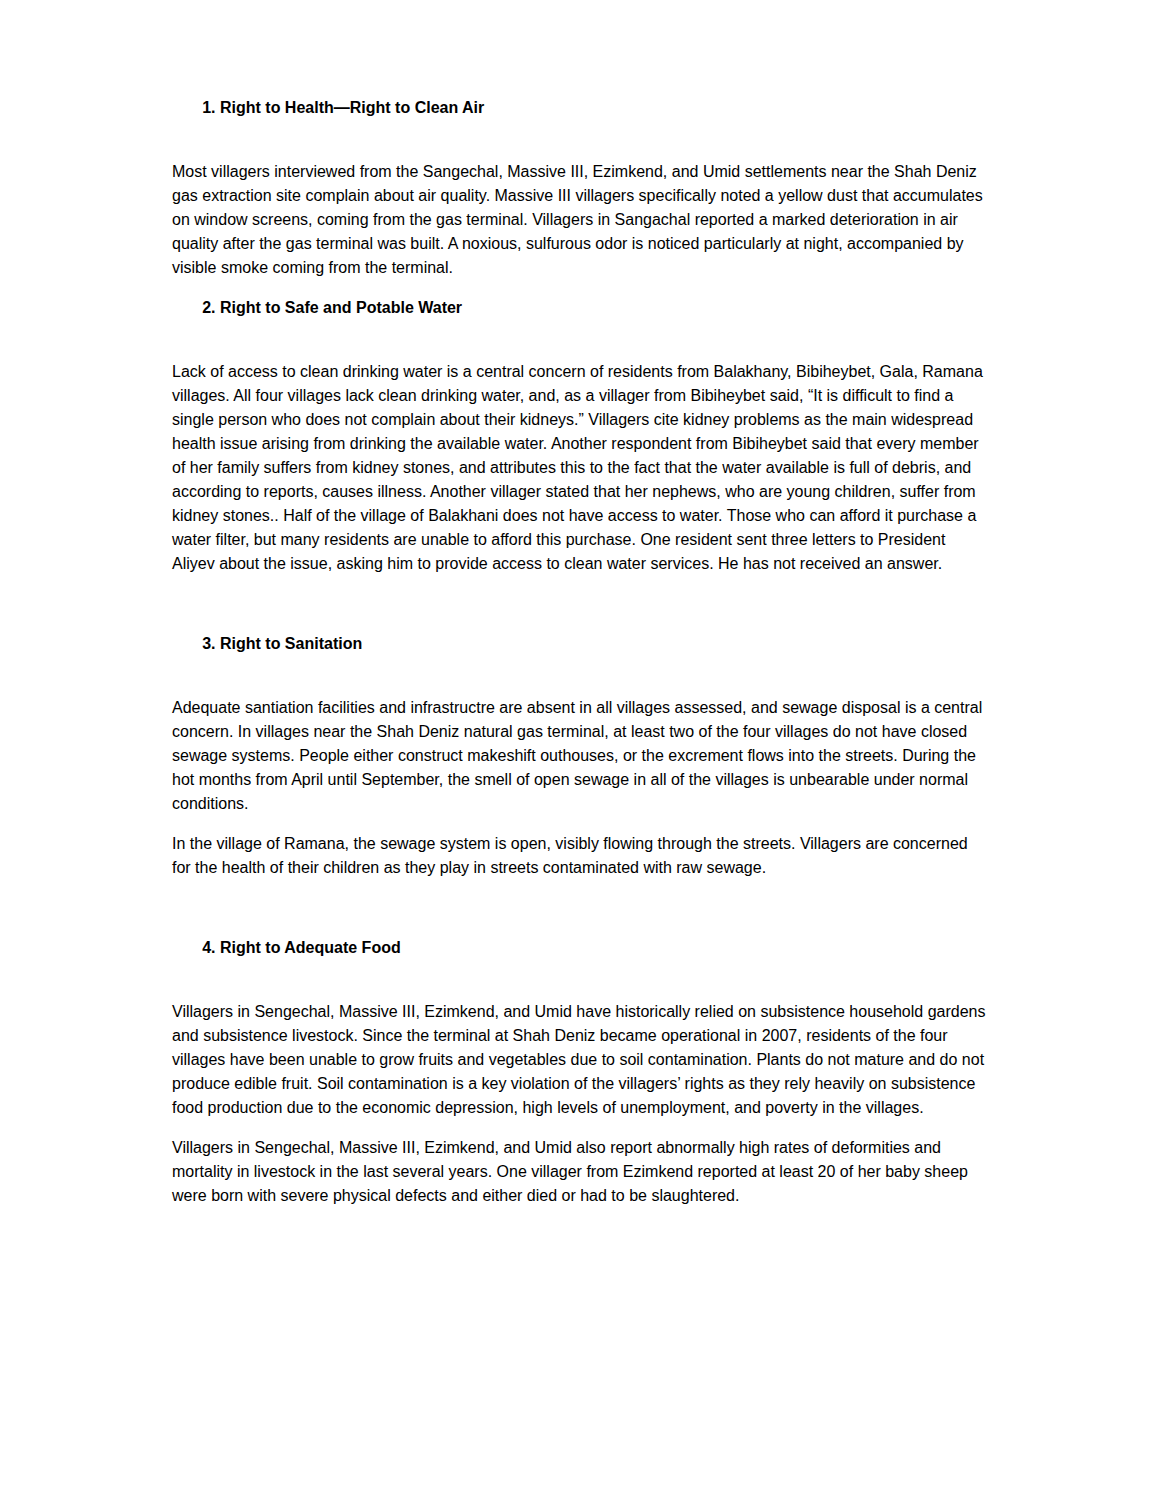Right to Health—Right to Clean Air
Most villagers interviewed from the Sangechal, Massive III, Ezimkend, and Umid settlements near the Shah Deniz gas extraction site complain about air quality. Massive III villagers specifically noted a yellow dust that accumulates on window screens, coming from the gas terminal. Villagers in Sangachal reported a marked deterioration in air quality after the gas terminal was built. A noxious, sulfurous odor is noticed particularly at night, accompanied by visible smoke coming from the terminal.
Right to Safe and Potable Water
Lack of access to clean drinking water is a central concern of residents from Balakhany, Bibiheybet, Gala, Ramana villages. All four villages lack clean drinking water, and, as a villager from Bibiheybet said, “It is difficult to find a single person who does not complain about their kidneys.” Villagers cite kidney problems as the main widespread health issue arising from drinking the available water. Another respondent from Bibiheybet said that every member of her family suffers from kidney stones, and attributes this to the fact that the water available is full of debris, and according to reports, causes illness. Another villager stated that her nephews, who are young children, suffer from kidney stones.. Half of the village of Balakhani does not have access to water. Those who can afford it purchase a water filter, but many residents are unable to afford this purchase. One resident sent three letters to President Aliyev about the issue, asking him to provide access to clean water services. He has not received an answer.
Right to Sanitation
Adequate santiation facilities and infrastructre are absent in all villages assessed, and sewage disposal is a central concern. In villages near the Shah Deniz natural gas terminal, at least two of the four villages do not have closed sewage systems. People either construct makeshift outhouses, or the excrement flows into the streets. During the hot months from April until September, the smell of open sewage in all of the villages is unbearable under normal conditions.
In the village of Ramana, the sewage system is open, visibly flowing through the streets. Villagers are concerned for the health of their children as they play in streets contaminated with raw sewage.
Right to Adequate Food
Villagers in Sengechal, Massive III, Ezimkend, and Umid have historically relied on subsistence household gardens and subsistence livestock. Since the terminal at Shah Deniz became operational in 2007, residents of the four villages have been unable to grow fruits and vegetables due to soil contamination. Plants do not mature and do not produce edible fruit. Soil contamination is a key violation of the villagers’ rights as they rely heavily on subsistence food production due to the economic depression, high levels of unemployment, and poverty in the villages.
Villagers in Sengechal, Massive III, Ezimkend, and Umid also report abnormally high rates of deformities and mortality in livestock in the last several years. One villager from Ezimkend reported at least 20 of her baby sheep were born with severe physical defects and either died or had to be slaughtered.